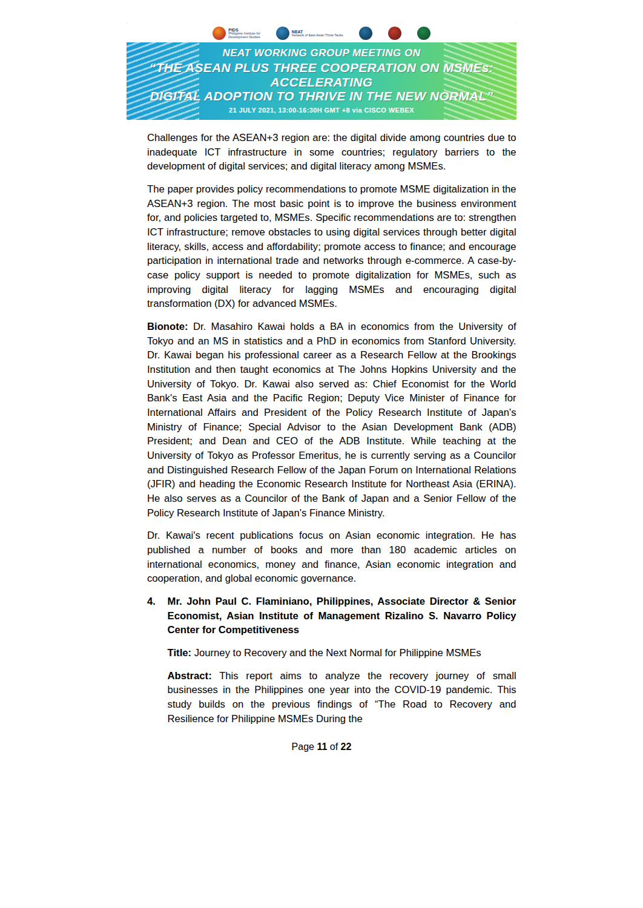PIDSPhilippine Institute for
Development Studies NEATNetwork of East Asian Think-Tanks
NEAT WORKING GROUP MEETING ON
“THE ASEAN PLUS THREE COOPERATION ON MSMEs: ACCELERATING
DIGITAL ADOPTION TO THRIVE IN THE NEW NORMAL”
21 JULY 2021, 13:00-16:30H GMT +8 via CISCO WEBEX
Challenges for the ASEAN+3 region are: the digital divide among countries due to inadequate ICT infrastructure in some countries; regulatory barriers to the development of digital services; and digital literacy among MSMEs.
The paper provides policy recommendations to promote MSME digitalization in the ASEAN+3 region. The most basic point is to improve the business environment for, and policies targeted to, MSMEs. Specific recommendations are to: strengthen ICT infrastructure; remove obstacles to using digital services through better digital literacy, skills, access and affordability; promote access to finance; and encourage participation in international trade and networks through e-commerce. A case-by-case policy support is needed to promote digitalization for MSMEs, such as improving digital literacy for lagging MSMEs and encouraging digital transformation (DX) for advanced MSMEs.
Bionote: Dr. Masahiro Kawai holds a BA in economics from the University of Tokyo and an MS in statistics and a PhD in economics from Stanford University. Dr. Kawai began his professional career as a Research Fellow at the Brookings Institution and then taught economics at The Johns Hopkins University and the University of Tokyo. Dr. Kawai also served as: Chief Economist for the World Bank's East Asia and the Pacific Region; Deputy Vice Minister of Finance for International Affairs and President of the Policy Research Institute of Japan's Ministry of Finance; Special Advisor to the Asian Development Bank (ADB) President; and Dean and CEO of the ADB Institute. While teaching at the University of Tokyo as Professor Emeritus, he is currently serving as a Councilor and Distinguished Research Fellow of the Japan Forum on International Relations (JFIR) and heading the Economic Research Institute for Northeast Asia (ERINA). He also serves as a Councilor of the Bank of Japan and a Senior Fellow of the Policy Research Institute of Japan's Finance Ministry.
Dr. Kawai's recent publications focus on Asian economic integration. He has published a number of books and more than 180 academic articles on international economics, money and finance, Asian economic integration and cooperation, and global economic governance.
Mr. John Paul C. Flaminiano, Philippines, Associate Director & Senior Economist, Asian Institute of Management Rizalino S. Navarro Policy Center for Competitiveness
Title: Journey to Recovery and the Next Normal for Philippine MSMEs
Abstract: This report aims to analyze the recovery journey of small businesses in the Philippines one year into the COVID-19 pandemic. This study builds on the previous findings of “The Road to Recovery and Resilience for Philippine MSMEs During the
Page 11 of 22